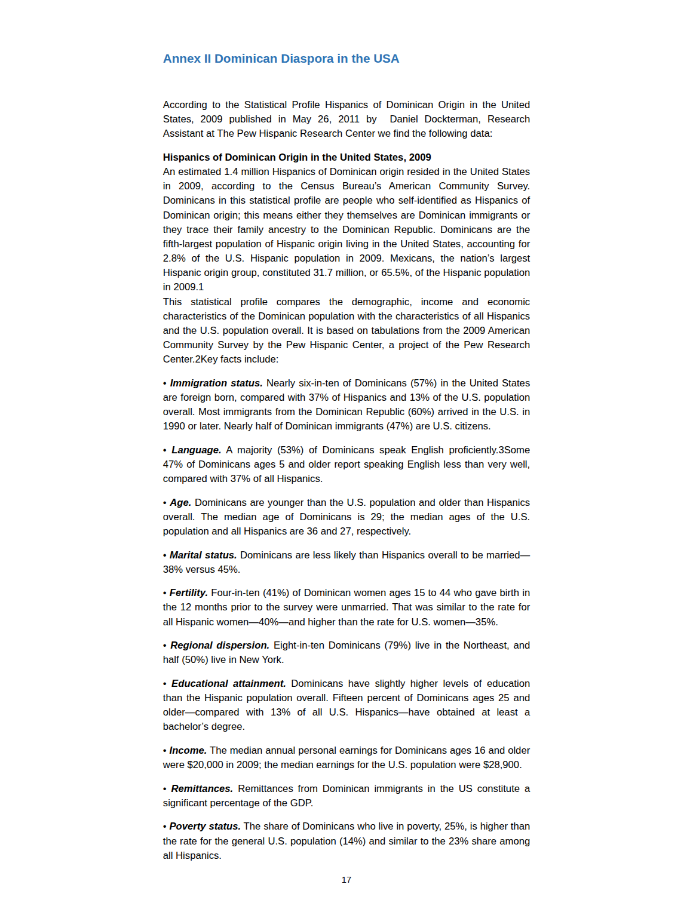Annex II Dominican Diaspora in the USA
According to the Statistical Profile Hispanics of Dominican Origin in the United States, 2009 published in May 26, 2011 by Daniel Dockterman, Research Assistant at The Pew Hispanic Research Center we find the following data:
Hispanics of Dominican Origin in the United States, 2009
An estimated 1.4 million Hispanics of Dominican origin resided in the United States in 2009, according to the Census Bureau’s American Community Survey. Dominicans in this statistical profile are people who self-identified as Hispanics of Dominican origin; this means either they themselves are Dominican immigrants or they trace their family ancestry to the Dominican Republic. Dominicans are the fifth-largest population of Hispanic origin living in the United States, accounting for 2.8% of the U.S. Hispanic population in 2009. Mexicans, the nation’s largest Hispanic origin group, constituted 31.7 million, or 65.5%, of the Hispanic population in 2009.1
This statistical profile compares the demographic, income and economic characteristics of the Dominican population with the characteristics of all Hispanics and the U.S. population overall. It is based on tabulations from the 2009 American Community Survey by the Pew Hispanic Center, a project of the Pew Research Center.2Key facts include:
• Immigration status. Nearly six-in-ten of Dominicans (57%) in the United States are foreign born, compared with 37% of Hispanics and 13% of the U.S. population overall. Most immigrants from the Dominican Republic (60%) arrived in the U.S. in 1990 or later. Nearly half of Dominican immigrants (47%) are U.S. citizens.
• Language. A majority (53%) of Dominicans speak English proficiently.3Some 47% of Dominicans ages 5 and older report speaking English less than very well, compared with 37% of all Hispanics.
• Age. Dominicans are younger than the U.S. population and older than Hispanics overall. The median age of Dominicans is 29; the median ages of the U.S. population and all Hispanics are 36 and 27, respectively.
• Marital status. Dominicans are less likely than Hispanics overall to be married—38% versus 45%.
• Fertility. Four-in-ten (41%) of Dominican women ages 15 to 44 who gave birth in the 12 months prior to the survey were unmarried. That was similar to the rate for all Hispanic women—40%—and higher than the rate for U.S. women—35%.
• Regional dispersion. Eight-in-ten Dominicans (79%) live in the Northeast, and half (50%) live in New York.
• Educational attainment. Dominicans have slightly higher levels of education than the Hispanic population overall. Fifteen percent of Dominicans ages 25 and older—compared with 13% of all U.S. Hispanics—have obtained at least a bachelor’s degree.
• Income. The median annual personal earnings for Dominicans ages 16 and older were $20,000 in 2009; the median earnings for the U.S. population were $28,900.
• Remittances. Remittances from Dominican immigrants in the US constitute a significant percentage of the GDP.
• Poverty status. The share of Dominicans who live in poverty, 25%, is higher than the rate for the general U.S. population (14%) and similar to the 23% share among all Hispanics.
17